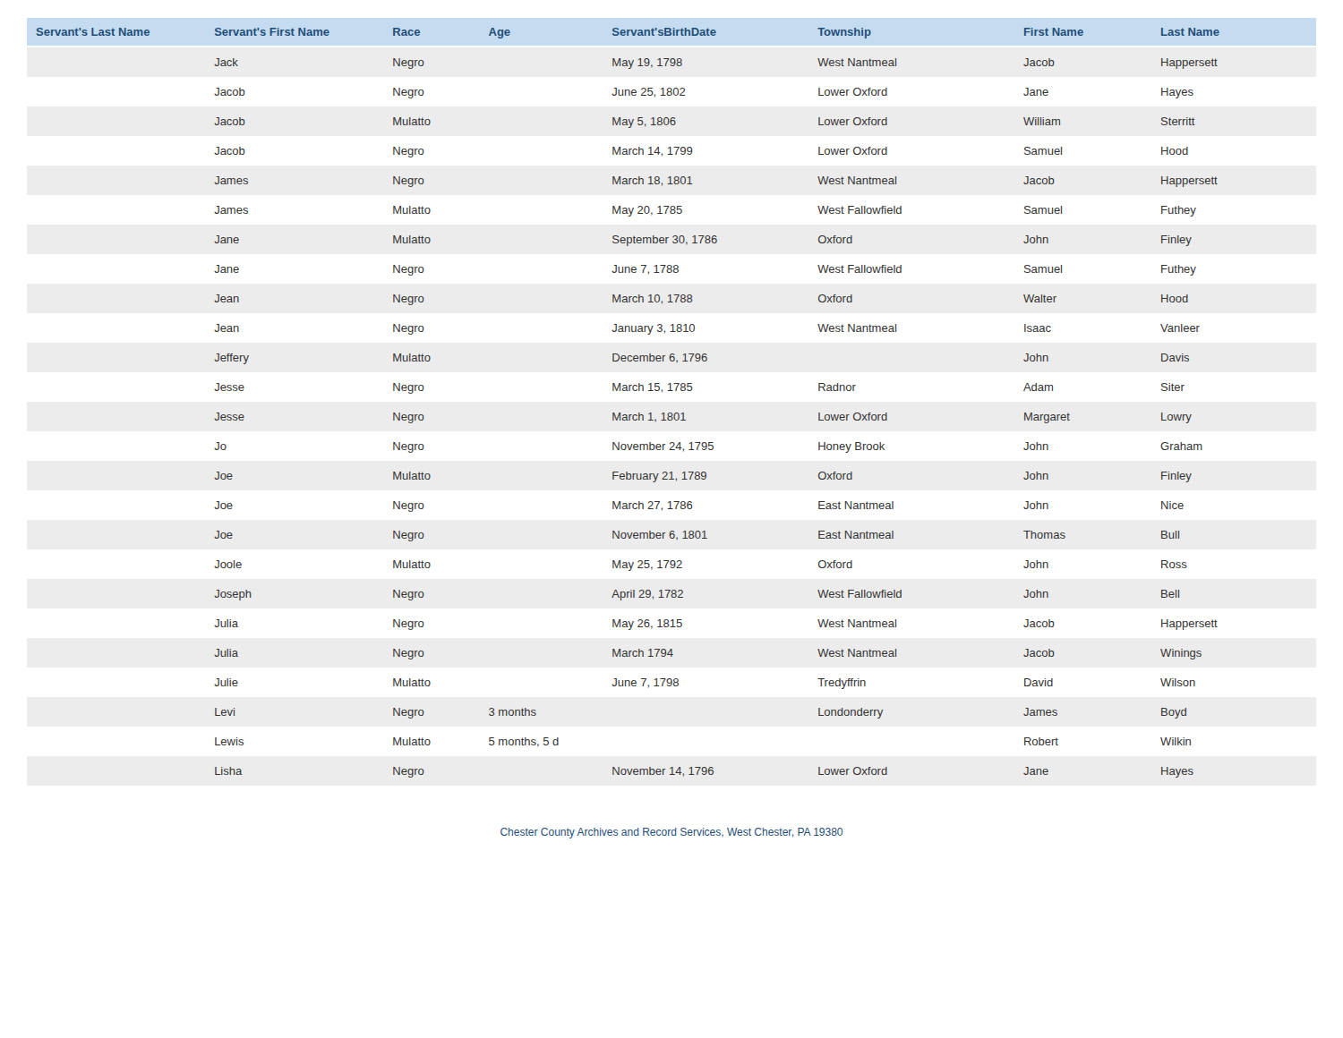| Servant's Last Name | Servant's First Name | Race | Age | Servant'sBirthDate | Township | First Name | Last Name |
| --- | --- | --- | --- | --- | --- | --- | --- |
| | Jack | Negro | | May 19, 1798 | West Nantmeal | Jacob | Happersett |
| | Jacob | Negro | | June 25, 1802 | Lower Oxford | Jane | Hayes |
| | Jacob | Mulatto | | May 5, 1806 | Lower Oxford | William | Sterritt |
| | Jacob | Negro | | March 14, 1799 | Lower Oxford | Samuel | Hood |
| | James | Negro | | March 18, 1801 | West Nantmeal | Jacob | Happersett |
| | James | Mulatto | | May 20, 1785 | West Fallowfield | Samuel | Futhey |
| | Jane | Mulatto | | September 30, 1786 | Oxford | John | Finley |
| | Jane | Negro | | June 7, 1788 | West Fallowfield | Samuel | Futhey |
| | Jean | Negro | | March 10, 1788 | Oxford | Walter | Hood |
| | Jean | Negro | | January 3, 1810 | West Nantmeal | Isaac | Vanleer |
| | Jeffery | Mulatto | | December 6, 1796 | | John | Davis |
| | Jesse | Negro | | March 15, 1785 | Radnor | Adam | Siter |
| | Jesse | Negro | | March 1, 1801 | Lower Oxford | Margaret | Lowry |
| | Jo | Negro | | November 24, 1795 | Honey Brook | John | Graham |
| | Joe | Mulatto | | February 21, 1789 | Oxford | John | Finley |
| | Joe | Negro | | March 27, 1786 | East Nantmeal | John | Nice |
| | Joe | Negro | | November 6, 1801 | East Nantmeal | Thomas | Bull |
| | Joole | Mulatto | | May 25, 1792 | Oxford | John | Ross |
| | Joseph | Negro | | April 29, 1782 | West Fallowfield | John | Bell |
| | Julia | Negro | | May 26, 1815 | West Nantmeal | Jacob | Happersett |
| | Julia | Negro | | March 1794 | West Nantmeal | Jacob | Winings |
| | Julie | Mulatto | | June 7, 1798 | Tredyffrin | David | Wilson |
| | Levi | Negro | 3 months | | Londonderry | James | Boyd |
| | Lewis | Mulatto | 5 months, 5 d | | | Robert | Wilkin |
| | Lisha | Negro | | November 14, 1796 | Lower Oxford | Jane | Hayes |
Chester County Archives and Record Services, West Chester, PA 19380